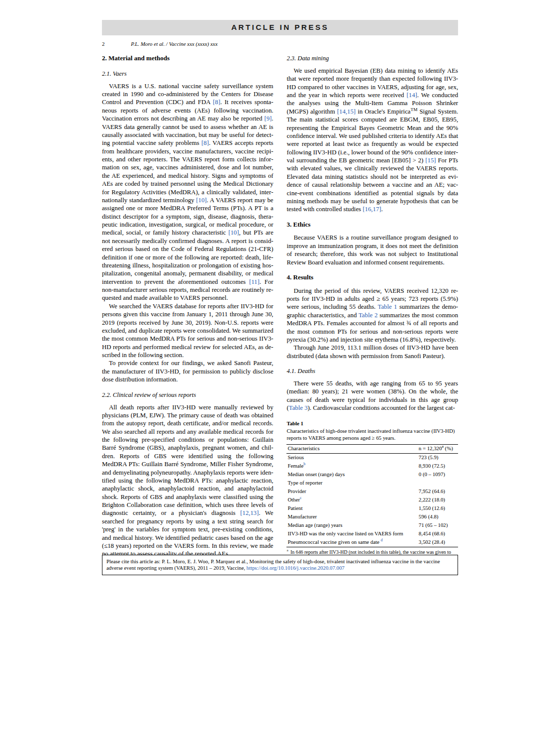ARTICLE IN PRESS
2 P.L. Moro et al. / Vaccine xxx (xxxx) xxx
2. Material and methods
2.1. Vaers
VAERS is a U.S. national vaccine safety surveillance system created in 1990 and co-administered by the Centers for Disease Control and Prevention (CDC) and FDA [8]. It receives spontaneous reports of adverse events (AEs) following vaccination. Vaccination errors not describing an AE may also be reported [9]. VAERS data generally cannot be used to assess whether an AE is causally associated with vaccination, but may be useful for detecting potential vaccine safety problems [8]. VAERS accepts reports from healthcare providers, vaccine manufacturers, vaccine recipients, and other reporters. The VAERS report form collects information on sex, age, vaccines administered, dose and lot number, the AE experienced, and medical history. Signs and symptoms of AEs are coded by trained personnel using the Medical Dictionary for Regulatory Activities (MedDRA), a clinically validated, internationally standardized terminology [10]. A VAERS report may be assigned one or more MedDRA Preferred Terms (PTs). A PT is a distinct descriptor for a symptom, sign, disease, diagnosis, therapeutic indication, investigation, surgical, or medical procedure, or medical, social, or family history characteristic [10], but PTs are not necessarily medically confirmed diagnoses. A report is considered serious based on the Code of Federal Regulations (21-CFR) definition if one or more of the following are reported: death, life-threatening illness, hospitalization or prolongation of existing hospitalization, congenital anomaly, permanent disability, or medical intervention to prevent the aforementioned outcomes [11]. For non-manufacturer serious reports, medical records are routinely requested and made available to VAERS personnel.
We searched the VAERS database for reports after IIV3-HD for persons given this vaccine from January 1, 2011 through June 30, 2019 (reports received by June 30, 2019). Non-U.S. reports were excluded, and duplicate reports were consolidated. We summarized the most common MedDRA PTs for serious and non-serious IIV3-HD reports and performed medical review for selected AEs, as described in the following section.
To provide context for our findings, we asked Sanofi Pasteur, the manufacturer of IIV3-HD, for permission to publicly disclose dose distribution information.
2.2. Clinical review of serious reports
All death reports after IIV3-HD were manually reviewed by physicians (PLM, EJW). The primary cause of death was obtained from the autopsy report, death certificate, and/or medical records. We also searched all reports and any available medical records for the following pre-specified conditions or populations: Guillain Barré Syndrome (GBS), anaphylaxis, pregnant women, and children. Reports of GBS were identified using the following MedDRA PTs: Guillain Barré Syndrome, Miller Fisher Syndrome, and demyelinating polyneuropathy. Anaphylaxis reports were identified using the following MedDRA PTs: anaphylactic reaction, anaphylactic shock, anaphylactoid reaction, and anaphylactoid shock. Reports of GBS and anaphylaxis were classified using the Brighton Collaboration case definition, which uses three levels of diagnostic certainty, or a physician's diagnosis [12,13]. We searched for pregnancy reports by using a text string search for 'preg' in the variables for symptom text, pre-existing conditions, and medical history. We identified pediatric cases based on the age (≤18 years) reported on the VAERS form. In this review, we made no attempt to assess causality of the reported AEs.
2.3. Data mining
We used empirical Bayesian (EB) data mining to identify AEs that were reported more frequently than expected following IIV3-HD compared to other vaccines in VAERS, adjusting for age, sex, and the year in which reports were received [14]. We conducted the analyses using the Multi-Item Gamma Poisson Shrinker (MGPS) algorithm [14,15] in Oracle's EmpiricaTM Signal System. The main statistical scores computed are EBGM, EB05, EB95, representing the Empirical Bayes Geometric Mean and the 90% confidence interval. We used published criteria to identify AEs that were reported at least twice as frequently as would be expected following IIV3-HD (i.e., lower bound of the 90% confidence interval surrounding the EB geometric mean [EB05] > 2) [15] For PTs with elevated values, we clinically reviewed the VAERS reports. Elevated data mining statistics should not be interpreted as evidence of causal relationship between a vaccine and an AE; vaccine-event combinations identified as potential signals by data mining methods may be useful to generate hypothesis that can be tested with controlled studies [16,17].
3. Ethics
Because VAERS is a routine surveillance program designed to improve an immunization program, it does not meet the definition of research; therefore, this work was not subject to Institutional Review Board evaluation and informed consent requirements.
4. Results
During the period of this review, VAERS received 12,320 reports for IIV3-HD in adults aged ≥ 65 years; 723 reports (5.9%) were serious, including 55 deaths. Table 1 summarizes the demographic characteristics, and Table 2 summarizes the most common MedDRA PTs. Females accounted for almost ¾ of all reports and the most common PTs for serious and non-serious reports were pyrexia (30.2%) and injection site erythema (16.8%), respectively.
Through June 2019, 113.1 million doses of IIV3-HD have been distributed (data shown with permission from Sanofi Pasteur).
4.1. Deaths
There were 55 deaths, with age ranging from 65 to 95 years (median: 80 years); 21 were women (38%). On the whole, the causes of death were typical for individuals in this age group (Table 3). Cardiovascular conditions accounted for the largest cat-
Table 1
Characteristics of high-dose trivalent inactivated influenza vaccine (IIV3-HD) reports to VAERS among persons aged ≥ 65 years.
| Characteristics | n = 12,320 a (%) |
| --- | --- |
| Serious | 723 (5.9) |
| Female b | 8,930 (72.5) |
| Median onset (range) days | 0 (0 – 1097) |
| Type of reporter | |
| Provider | 7,952 (64.6) |
| Other c | 2,222 (18.0) |
| Patient | 1,550 (12.6) |
| Manufacturer | 596 (4.8) |
| Median age (range) years | 71 (65 – 102) |
| IIV3-HD was the only vaccine listed on VAERS form | 8,454 (68.6) |
| Pneumococcal vaccine given on same date d | 3,502 (28.4) |
a In 646 reports after IIV3-HD (not included in this table), the vaccine was given to subjects less than 65 years of age, or with a missing value for age
b Gender unknown in 130 reports (x%); c Pharmacist
d Pneumovax, Prevnar, Prevnar 13, Pnu-Imune or no brand
Please cite this article as: P. L. Moro, E. J. Woo, P. Marquez et al., Monitoring the safety of high-dose, trivalent inactivated influenza vaccine in the vaccine adverse event reporting system (VAERS), 2011 – 2019, Vaccine, https://doi.org/10.1016/j.vaccine.2020.07.007